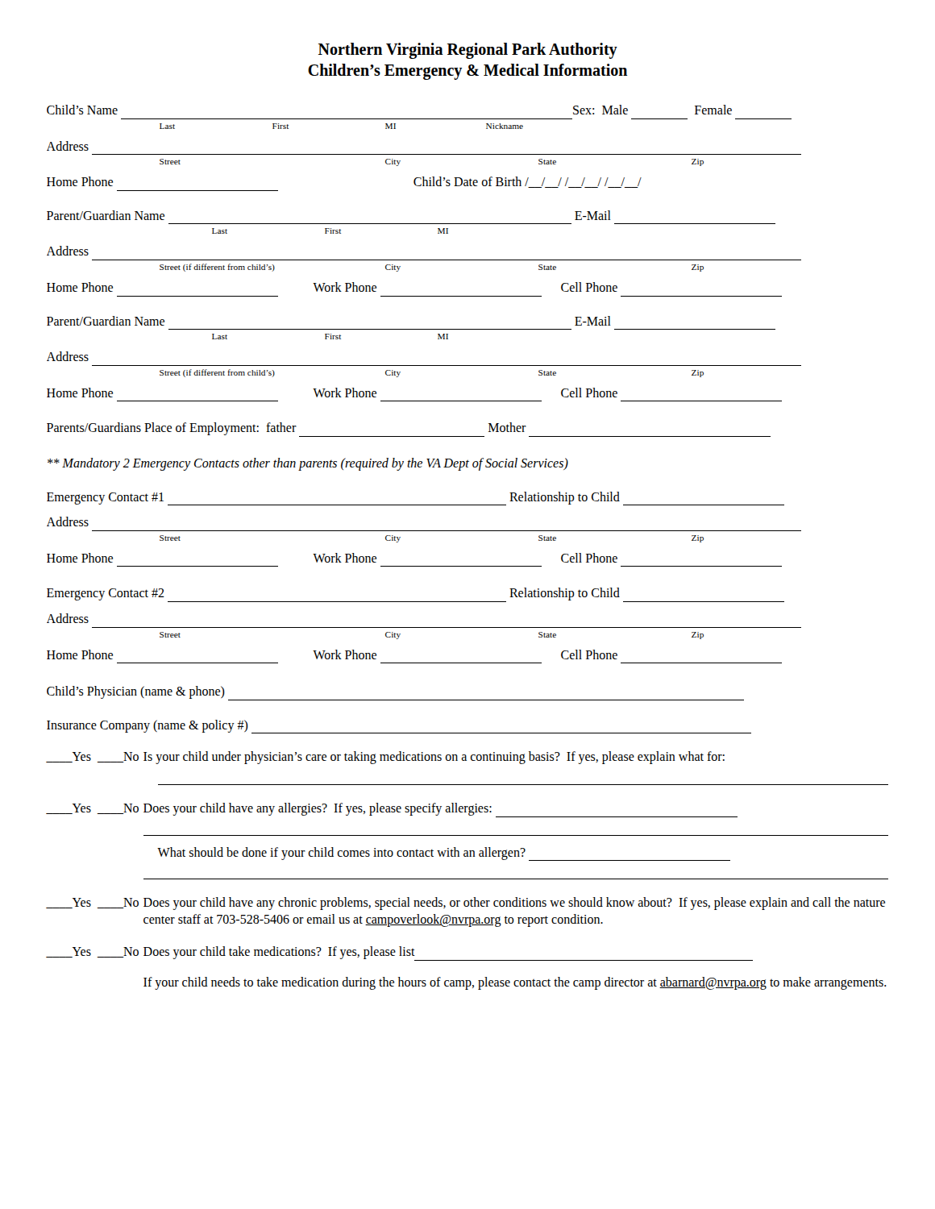Northern Virginia Regional Park Authority
Children’s Emergency & Medical Information
Child’s Name Sex: Male Female
Last First MI Nickname
Address
Street City State Zip
Home Phone Child’s Date of Birth /__/__/ /__/__/ /__/__/
Parent/Guardian Name E-Mail
Last First MI
Address
Street (if different from child’s) City State Zip
Home Phone Work Phone Cell Phone
Parent/Guardian Name E-Mail
Last First MI
Address
Street (if different from child’s) City State Zip
Home Phone Work Phone Cell Phone
Parents/Guardians Place of Employment: father Mother
** Mandatory 2 Emergency Contacts other than parents (required by the VA Dept of Social Services)
Emergency Contact #1 Relationship to Child
Address
Street City State Zip
Home Phone Work Phone Cell Phone
Emergency Contact #2 Relationship to Child
Address
Street City State Zip
Home Phone Work Phone Cell Phone
Child’s Physician (name & phone)
Insurance Company (name & policy #)
____Yes ____No
Is your child under physician’s care or taking medications on a continuing basis? If yes, please explain what for:
____Yes ____No
Does your child have any allergies? If yes, please specify allergies:
What should be done if your child comes into contact with an allergen?
____Yes ____No
Does your child have any chronic problems, special needs, or other conditions we should know about? If yes, please explain and call the nature center staff at 703-528-5406 or email us at campoverlook@nvrpa.org to report condition.
____Yes ____No
Does your child take medications? If yes, please list
If your child needs to take medication during the hours of camp, please contact the camp director at abarnard@nvrpa.org to make arrangements.